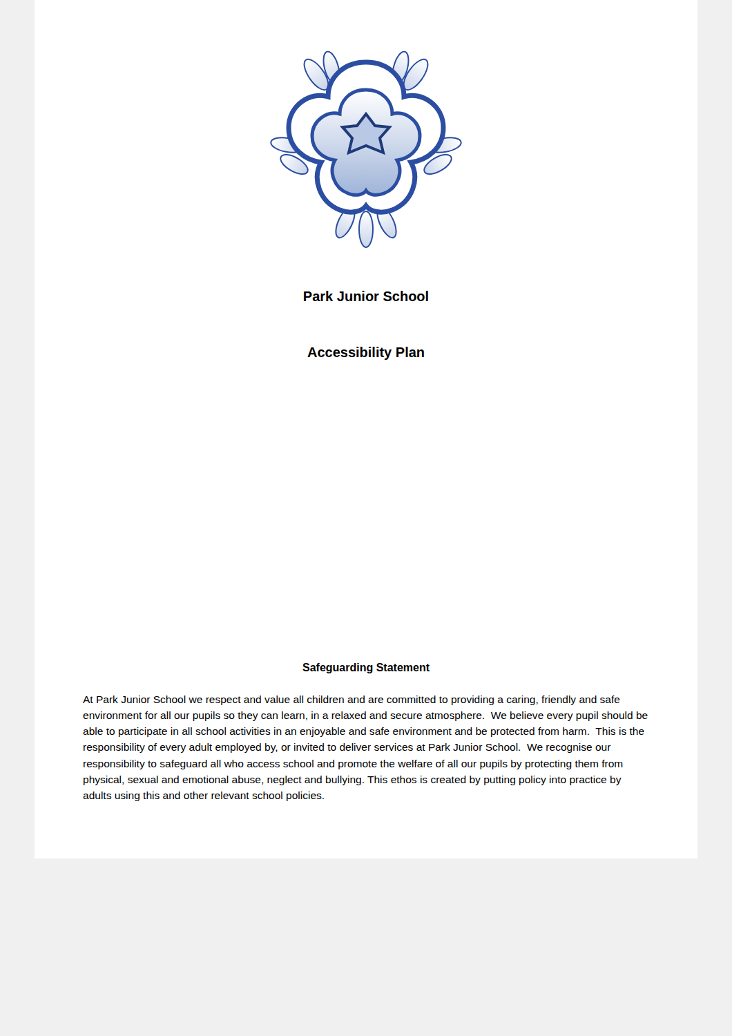Park Junior School
Accessibility Plan
Safeguarding Statement
At Park Junior School we respect and value all children and are committed to providing a caring, friendly and safe environment for all our pupils so they can learn, in a relaxed and secure atmosphere. We believe every pupil should be able to participate in all school activities in an enjoyable and safe environment and be protected from harm. This is the responsibility of every adult employed by, or invited to deliver services at Park Junior School. We recognise our responsibility to safeguard all who access school and promote the welfare of all our pupils by protecting them from physical, sexual and emotional abuse, neglect and bullying. This ethos is created by putting policy into practice by adults using this and other relevant school policies.